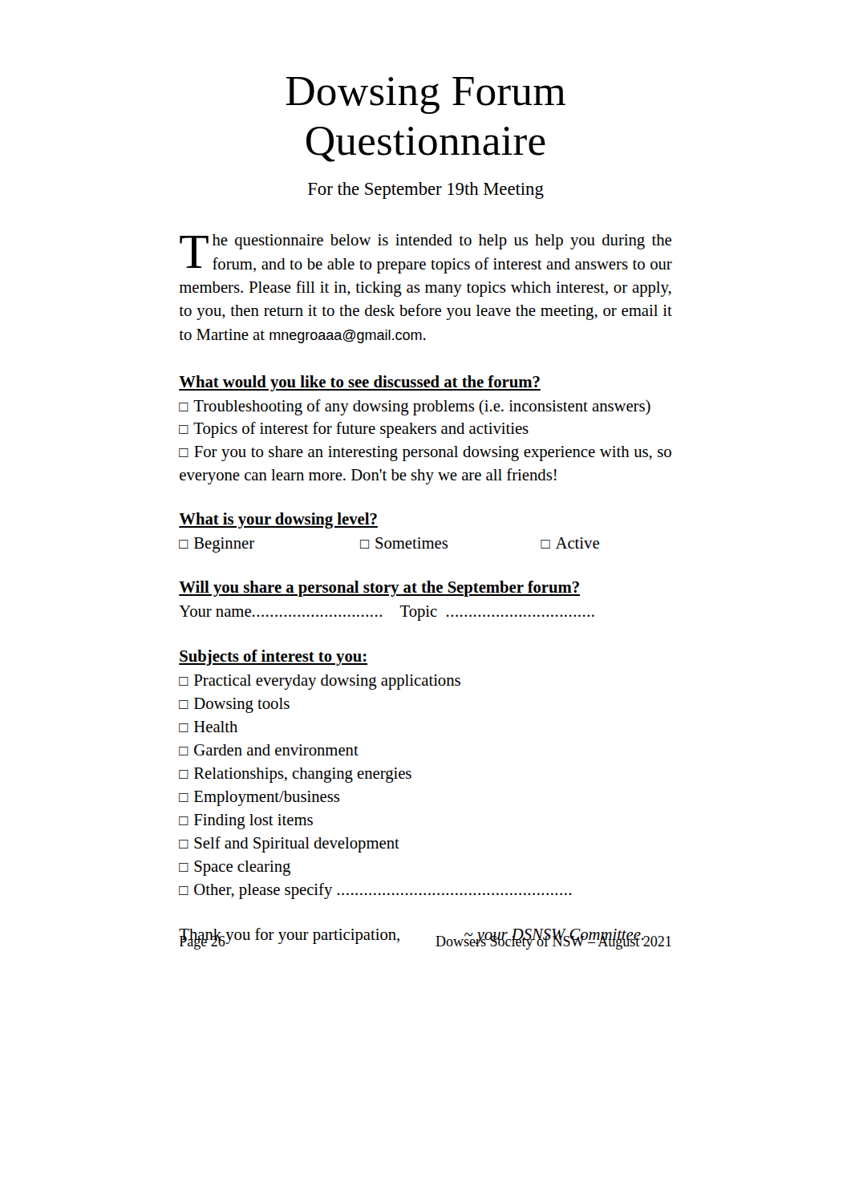Dowsing Forum Questionnaire
For the September 19th Meeting
The questionnaire below is intended to help us help you during the forum, and to be able to prepare topics of interest and answers to our members. Please fill it in, ticking as many topics which interest, or apply, to you, then return it to the desk before you leave the meeting, or email it to Martine at mnegroaaa@gmail.com.
What would you like to see discussed at the forum?
Troubleshooting of any dowsing problems (i.e. inconsistent answers)
Topics of interest for future speakers and activities
For you to share an interesting personal dowsing experience with us, so everyone can learn more. Don't be shy we are all friends!
What is your dowsing level?
Beginner Sometimes Active
Will you share a personal story at the September forum?
Your name............................. Topic .................................
Subjects of interest to you:
Practical everyday dowsing applications
Dowsing tools
Health
Garden and environment
Relationships, changing energies
Employment/business
Finding lost items
Self and Spiritual development
Space clearing
Other, please specify ....................................................
Thank you for your participation, ~ your DSNSW Committee.
Page 26 Dowsers Society of NSW – August 2021